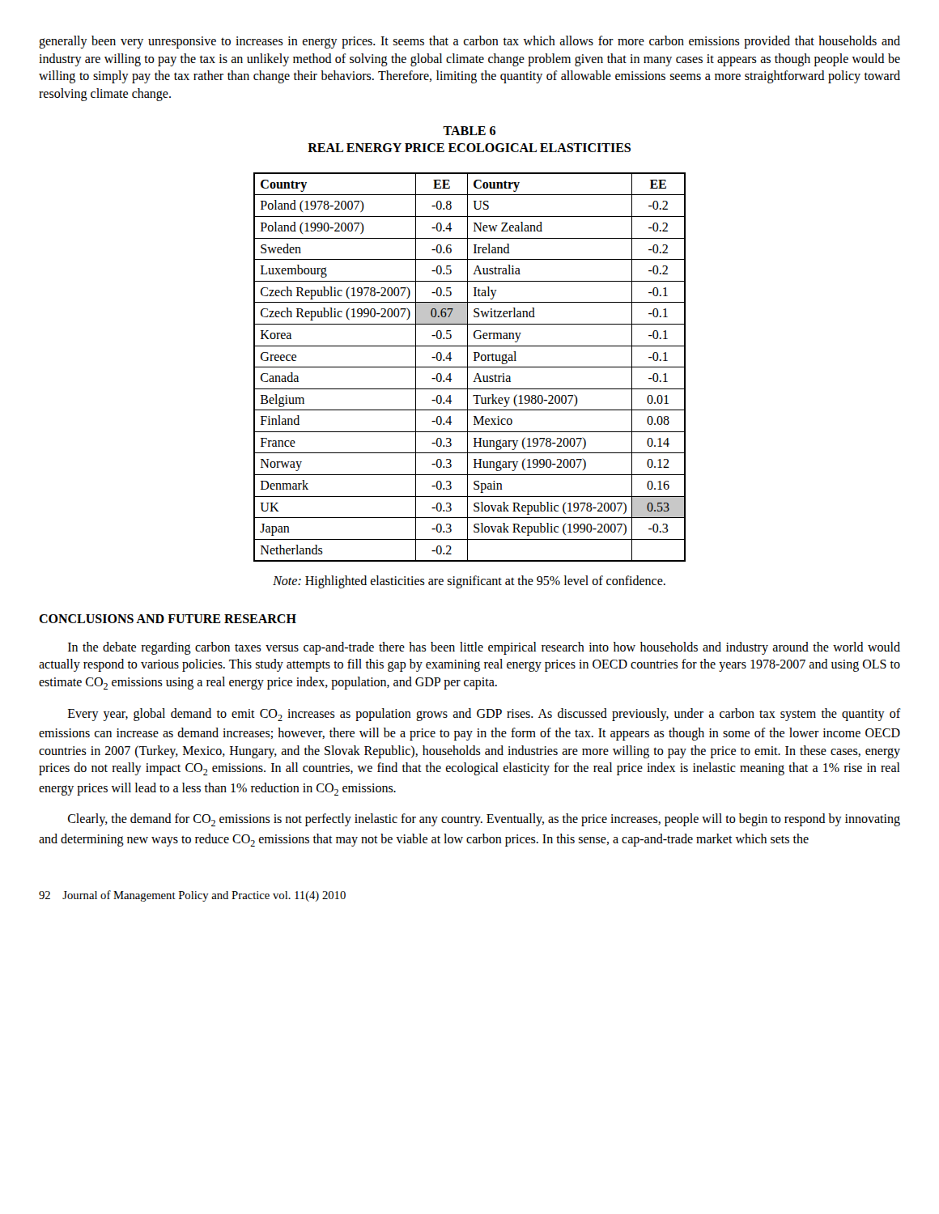generally been very unresponsive to increases in energy prices. It seems that a carbon tax which allows for more carbon emissions provided that households and industry are willing to pay the tax is an unlikely method of solving the global climate change problem given that in many cases it appears as though people would be willing to simply pay the tax rather than change their behaviors. Therefore, limiting the quantity of allowable emissions seems a more straightforward policy toward resolving climate change.
TABLE 6
REAL ENERGY PRICE ECOLOGICAL ELASTICITIES
| Country | EE | Country | EE |
| --- | --- | --- | --- |
| Poland (1978-2007) | -0.8 | US | -0.2 |
| Poland (1990-2007) | -0.4 | New Zealand | -0.2 |
| Sweden | -0.6 | Ireland | -0.2 |
| Luxembourg | -0.5 | Australia | -0.2 |
| Czech Republic (1978-2007) | -0.5 | Italy | -0.1 |
| Czech Republic (1990-2007) | 0.67 | Switzerland | -0.1 |
| Korea | -0.5 | Germany | -0.1 |
| Greece | -0.4 | Portugal | -0.1 |
| Canada | -0.4 | Austria | -0.1 |
| Belgium | -0.4 | Turkey (1980-2007) | 0.01 |
| Finland | -0.4 | Mexico | 0.08 |
| France | -0.3 | Hungary (1978-2007) | 0.14 |
| Norway | -0.3 | Hungary (1990-2007) | 0.12 |
| Denmark | -0.3 | Spain | 0.16 |
| UK | -0.3 | Slovak Republic (1978-2007) | 0.53 |
| Japan | -0.3 | Slovak Republic (1990-2007) | -0.3 |
| Netherlands | -0.2 | | |
Note: Highlighted elasticities are significant at the 95% level of confidence.
Conclusions and Future Research
In the debate regarding carbon taxes versus cap-and-trade there has been little empirical research into how households and industry around the world would actually respond to various policies. This study attempts to fill this gap by examining real energy prices in OECD countries for the years 1978-2007 and using OLS to estimate CO2 emissions using a real energy price index, population, and GDP per capita.
Every year, global demand to emit CO2 increases as population grows and GDP rises. As discussed previously, under a carbon tax system the quantity of emissions can increase as demand increases; however, there will be a price to pay in the form of the tax. It appears as though in some of the lower income OECD countries in 2007 (Turkey, Mexico, Hungary, and the Slovak Republic), households and industries are more willing to pay the price to emit. In these cases, energy prices do not really impact CO2 emissions. In all countries, we find that the ecological elasticity for the real price index is inelastic meaning that a 1% rise in real energy prices will lead to a less than 1% reduction in CO2 emissions.
Clearly, the demand for CO2 emissions is not perfectly inelastic for any country. Eventually, as the price increases, people will to begin to respond by innovating and determining new ways to reduce CO2 emissions that may not be viable at low carbon prices. In this sense, a cap-and-trade market which sets the
92 Journal of Management Policy and Practice vol. 11(4) 2010